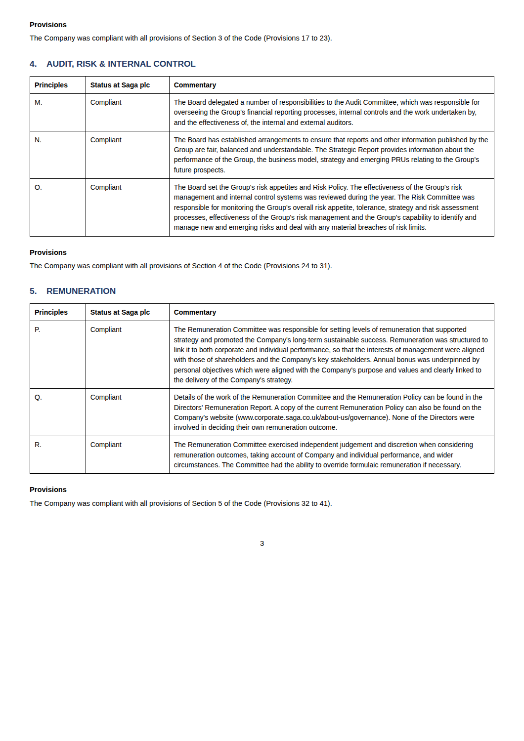Provisions
The Company was compliant with all provisions of Section 3 of the Code (Provisions 17 to 23).
4. AUDIT, RISK & INTERNAL CONTROL
| Principles | Status at Saga plc | Commentary |
| --- | --- | --- |
| M. | Compliant | The Board delegated a number of responsibilities to the Audit Committee, which was responsible for overseeing the Group's financial reporting processes, internal controls and the work undertaken by, and the effectiveness of, the internal and external auditors. |
| N. | Compliant | The Board has established arrangements to ensure that reports and other information published by the Group are fair, balanced and understandable. The Strategic Report provides information about the performance of the Group, the business model, strategy and emerging PRUs relating to the Group's future prospects. |
| O. | Compliant | The Board set the Group's risk appetites and Risk Policy. The effectiveness of the Group's risk management and internal control systems was reviewed during the year. The Risk Committee was responsible for monitoring the Group's overall risk appetite, tolerance, strategy and risk assessment processes, effectiveness of the Group's risk management and the Group's capability to identify and manage new and emerging risks and deal with any material breaches of risk limits. |
Provisions
The Company was compliant with all provisions of Section 4 of the Code (Provisions 24 to 31).
5. REMUNERATION
| Principles | Status at Saga plc | Commentary |
| --- | --- | --- |
| P. | Compliant | The Remuneration Committee was responsible for setting levels of remuneration that supported strategy and promoted the Company's long-term sustainable success. Remuneration was structured to link it to both corporate and individual performance, so that the interests of management were aligned with those of shareholders and the Company's key stakeholders. Annual bonus was underpinned by personal objectives which were aligned with the Company's purpose and values and clearly linked to the delivery of the Company's strategy. |
| Q. | Compliant | Details of the work of the Remuneration Committee and the Remuneration Policy can be found in the Directors' Remuneration Report. A copy of the current Remuneration Policy can also be found on the Company's website (www.corporate.saga.co.uk/about-us/governance). None of the Directors were involved in deciding their own remuneration outcome. |
| R. | Compliant | The Remuneration Committee exercised independent judgement and discretion when considering remuneration outcomes, taking account of Company and individual performance, and wider circumstances. The Committee had the ability to override formulaic remuneration if necessary. |
Provisions
The Company was compliant with all provisions of Section 5 of the Code (Provisions 32 to 41).
3